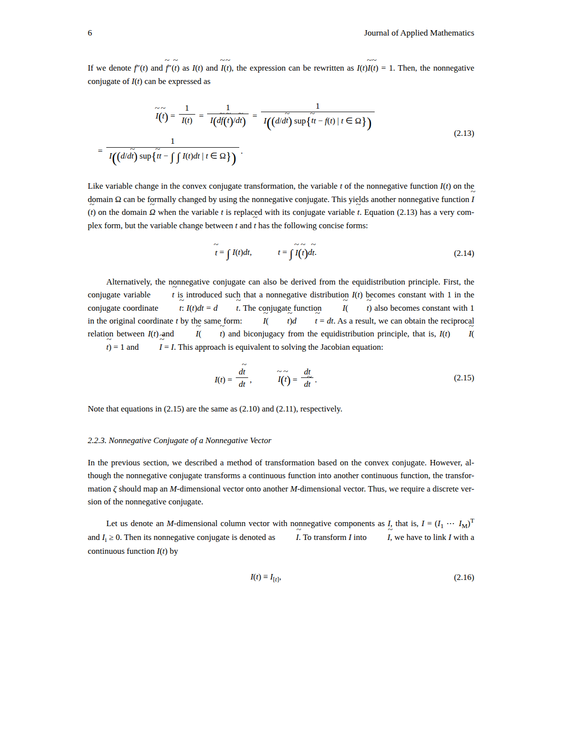6
Journal of Applied Mathematics
If we denote f″(t) and f″(t) as I(t) and I(t), the expression can be rewritten as I(t)I(t) = 1. Then, the nonnegative conjugate of I(t) can be expressed as
I(t) = 1 I(t) = 1 I(df(t)/dt) = 1 I((d/dt) sup{tt − f(t) | t ∈ Ω})
= 1 I((d/dt) sup{tt − ∫ ∫ I(t)dt | t ∈ Ω}).
(2.13)
Like variable change in the convex conjugate transformation, the variable t of the nonnegative function I(t) on the domain Ω can be formally changed by using the nonnegative conjugate. This yields another nonnegative function I(t) on the domain Ω when the variable t is replaced with its conjugate variable t. Equation (2.13) has a very complex form, but the variable change between t and t has the following concise forms:
t = ∫ I(t)dt, t = ∫ I(t) dt.
(2.14)
Alternatively, the nonnegative conjugate can also be derived from the equidistribution principle. First, the conjugate variable t is introduced such that a nonnegative distribution I(t) becomes constant with 1 in the conjugate coordinate t: I(t)dt = dt. The conjugate function I(t) also becomes constant with 1 in the original coordinate t by the same form: I(t)dt = dt. As a result, we can obtain the reciprocal relation between I(t) and I(t) and biconjugacy from the equidistribution principle, that is, I(t)I(t) = 1 and I = I. This approach is equivalent to solving the Jacobian equation:
I(t) = dt dt, I(t) = dt dt.
(2.15)
Note that equations in (2.15) are the same as (2.10) and (2.11), respectively.
2.2.3. Nonnegative Conjugate of a Nonnegative Vector
In the previous section, we described a method of transformation based on the convex conjugate. However, although the nonnegative conjugate transforms a continuous function into another continuous function, the transformation ζ should map an M-dimensional vector onto another M-dimensional vector. Thus, we require a discrete version of the nonnegative conjugate.
Let us denote an M-dimensional column vector with nonnegative components as I, that is, I = (I 1 ⋯ IM)T and Ii ≥ 0. Then its nonnegative conjugate is denoted as I. To transform I into I, we have to link I with a continuous function I(t) by
I(t) ≡ I[t],
(2.16)